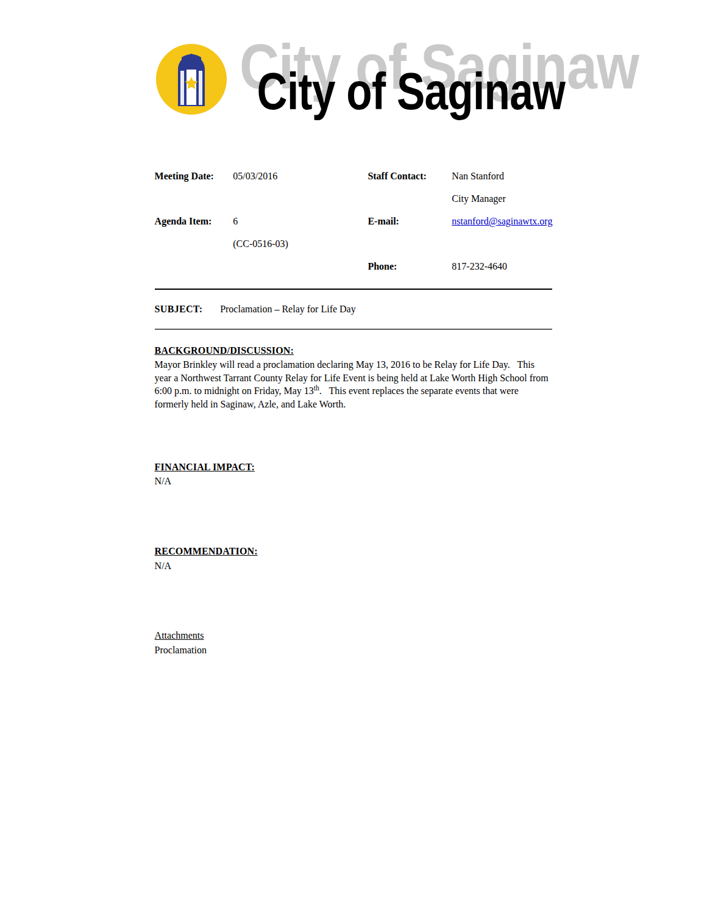City of Saginaw
City of Saginaw
| Meeting Date: | 05/03/2016 | Staff Contact: | Nan Stanford |
| | | | City Manager |
| Agenda Item: | 6 | E-mail: | nstanford@saginawtx.org |
| | (CC-0516-03) | | |
| | | Phone: | 817-232-4640 |
SUBJECT: Proclamation – Relay for Life Day
_______________________________________________________________________________________
BACKGROUND/DISCUSSION:
Mayor Brinkley will read a proclamation declaring May 13, 2016 to be Relay for Life Day. This year a Northwest Tarrant County Relay for Life Event is being held at Lake Worth High School from 6:00 p.m. to midnight on Friday, May 13th. This event replaces the separate events that were formerly held in Saginaw, Azle, and Lake Worth.
FINANCIAL IMPACT:
N/A
RECOMMENDATION:
N/A
Attachments
Proclamation